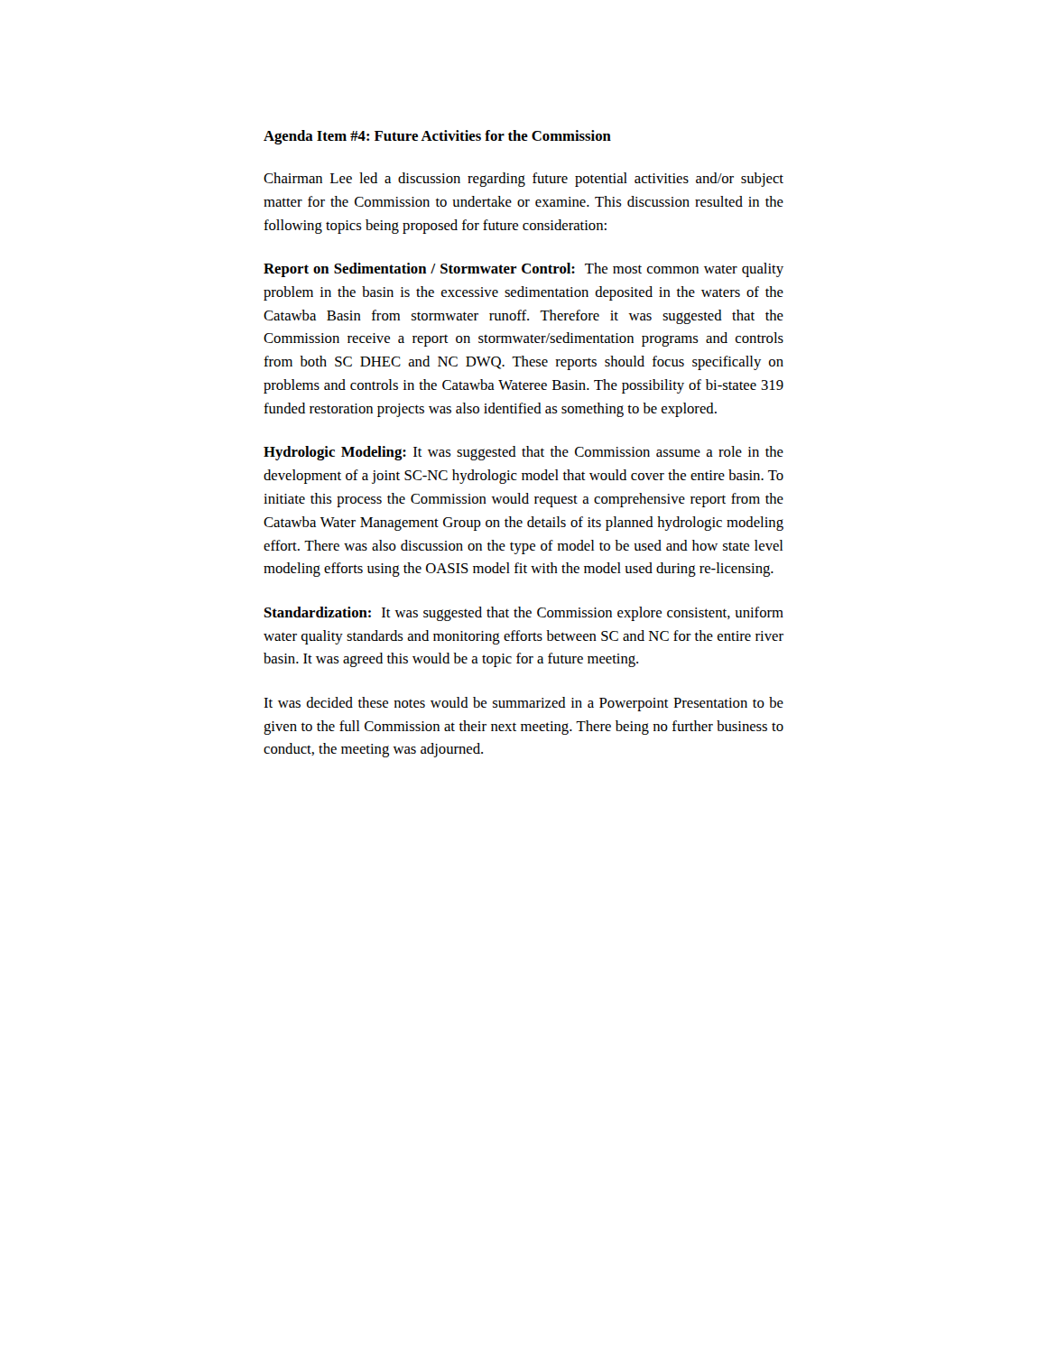Agenda Item #4: Future Activities for the Commission
Chairman Lee led a discussion regarding future potential activities and/or subject matter for the Commission to undertake or examine. This discussion resulted in the following topics being proposed for future consideration:
Report on Sedimentation / Stormwater Control: The most common water quality problem in the basin is the excessive sedimentation deposited in the waters of the Catawba Basin from stormwater runoff. Therefore it was suggested that the Commission receive a report on stormwater/sedimentation programs and controls from both SC DHEC and NC DWQ. These reports should focus specifically on problems and controls in the Catawba Wateree Basin. The possibility of bi-statee 319 funded restoration projects was also identified as something to be explored.
Hydrologic Modeling: It was suggested that the Commission assume a role in the development of a joint SC-NC hydrologic model that would cover the entire basin. To initiate this process the Commission would request a comprehensive report from the Catawba Water Management Group on the details of its planned hydrologic modeling effort. There was also discussion on the type of model to be used and how state level modeling efforts using the OASIS model fit with the model used during re-licensing.
Standardization: It was suggested that the Commission explore consistent, uniform water quality standards and monitoring efforts between SC and NC for the entire river basin. It was agreed this would be a topic for a future meeting.
It was decided these notes would be summarized in a Powerpoint Presentation to be given to the full Commission at their next meeting. There being no further business to conduct, the meeting was adjourned.